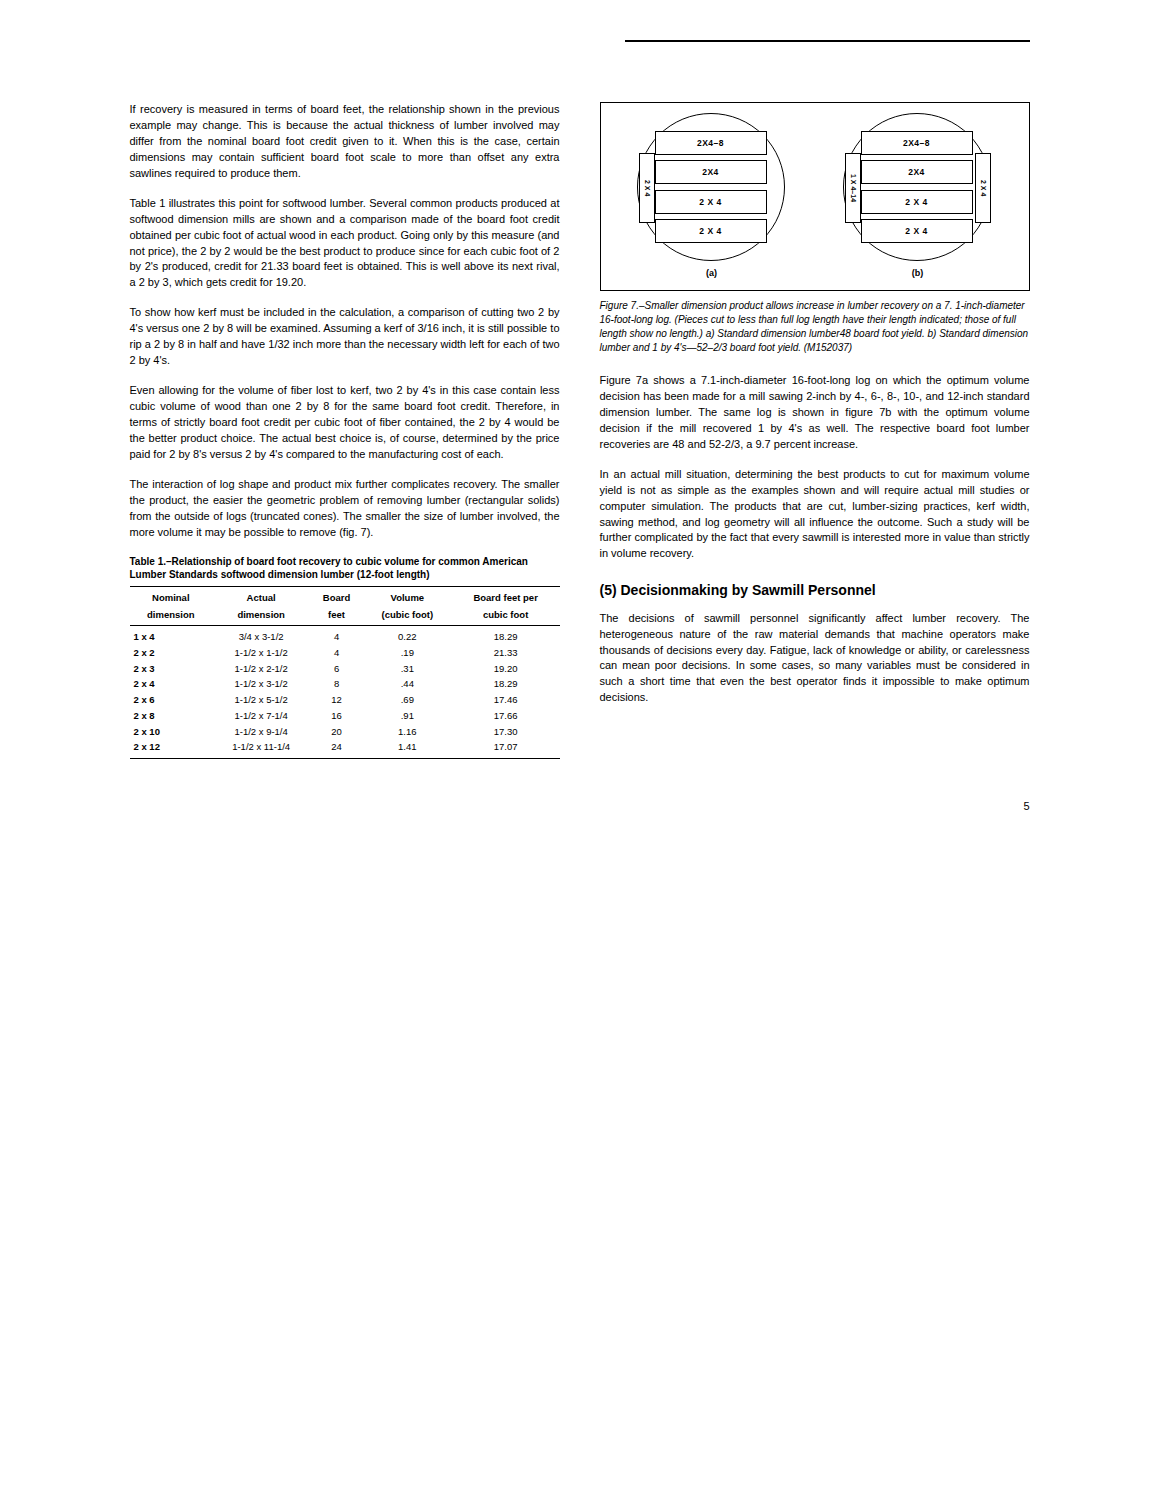If recovery is measured in terms of board feet, the relationship shown in the previous example may change. This is because the actual thickness of lumber involved may differ from the nominal board foot credit given to it. When this is the case, certain dimensions may contain sufficient board foot scale to more than offset any extra sawlines required to produce them.
Table 1 illustrates this point for softwood lumber. Several common products produced at softwood dimension mills are shown and a comparison made of the board foot credit obtained per cubic foot of actual wood in each product. Going only by this measure (and not price), the 2 by 2 would be the best product to produce since for each cubic foot of 2 by 2's produced, credit for 21.33 board feet is obtained. This is well above its next rival, a 2 by 3, which gets credit for 19.20.
To show how kerf must be included in the calculation, a comparison of cutting two 2 by 4's versus one 2 by 8 will be examined. Assuming a kerf of 3/16 inch, it is still possible to rip a 2 by 8 in half and have 1/32 inch more than the necessary width left for each of two 2 by 4's.
Even allowing for the volume of fiber lost to kerf, two 2 by 4's in this case contain less cubic volume of wood than one 2 by 8 for the same board foot credit. Therefore, in terms of strictly board foot credit per cubic foot of fiber contained, the 2 by 4 would be the better product choice. The actual best choice is, of course, determined by the price paid for 2 by 8's versus 2 by 4's compared to the manufacturing cost of each.
The interaction of log shape and product mix further complicates recovery. The smaller the product, the easier the geometric problem of removing lumber (rectangular solids) from the outside of logs (truncated cones). The smaller the size of lumber involved, the more volume it may be possible to remove (fig. 7).
Table 1.–Relationship of board foot recovery to cubic volume for common American Lumber Standards softwood dimension lumber (12-foot length)
| Nominal | Actual | Board | Volume | Board feet per |
| --- | --- | --- | --- | --- |
| dimension | dimension | feet | (cubic foot) | cubic foot |
| 1 x 4 | 3/4 x 3-1/2 | 4 | 0.22 | 18.29 |
| 2 x 2 | 1-1/2 x 1-1/2 | 4 | .19 | 21.33 |
| 2 x 3 | 1-1/2 x 2-1/2 | 6 | .31 | 19.20 |
| 2 x 4 | 1-1/2 x 3-1/2 | 8 | .44 | 18.29 |
| 2 x 6 | 1-1/2 x 5-1/2 | 12 | .69 | 17.46 |
| 2 x 8 | 1-1/2 x 7-1/4 | 16 | .91 | 17.66 |
| 2 x 10 | 1-1/2 x 9-1/4 | 20 | 1.16 | 17.30 |
| 2 x 12 | 1-1/2 x 11-1/4 | 24 | 1.41 | 17.07 |
2 X 4
2X4–8
2X4
2 X 4
2 X 4
(a)
1 X 4–14
2 X 4
2X4–8
2X4
2 X 4
2 X 4
(b)
Figure 7.–Smaller dimension product allows increase in lumber recovery on a 7. 1-inch-diameter 16-foot-long log. (Pieces cut to less than full log length have their length indicated; those of full length show no length.) a) Standard dimension lumber48 board foot yield. b) Standard dimension lumber and 1 by 4's—52–2/3 board foot yield. (M152037)
Figure 7a shows a 7.1-inch-diameter 16-foot-long log on which the optimum volume decision has been made for a mill sawing 2-inch by 4-, 6-, 8-, 10-, and 12-inch standard dimension lumber. The same log is shown in figure 7b with the optimum volume decision if the mill recovered 1 by 4's as well. The respective board foot lumber recoveries are 48 and 52-2/3, a 9.7 percent increase.
In an actual mill situation, determining the best products to cut for maximum volume yield is not as simple as the examples shown and will require actual mill studies or computer simulation. The products that are cut, lumber-sizing practices, kerf width, sawing method, and log geometry will all influence the outcome. Such a study will be further complicated by the fact that every sawmill is interested more in value than strictly in volume recovery.
(5) Decisionmaking by Sawmill Personnel
The decisions of sawmill personnel significantly affect lumber recovery. The heterogeneous nature of the raw material demands that machine operators make thousands of decisions every day. Fatigue, lack of knowledge or ability, or carelessness can mean poor decisions. In some cases, so many variables must be considered in such a short time that even the best operator finds it impossible to make optimum decisions.
5